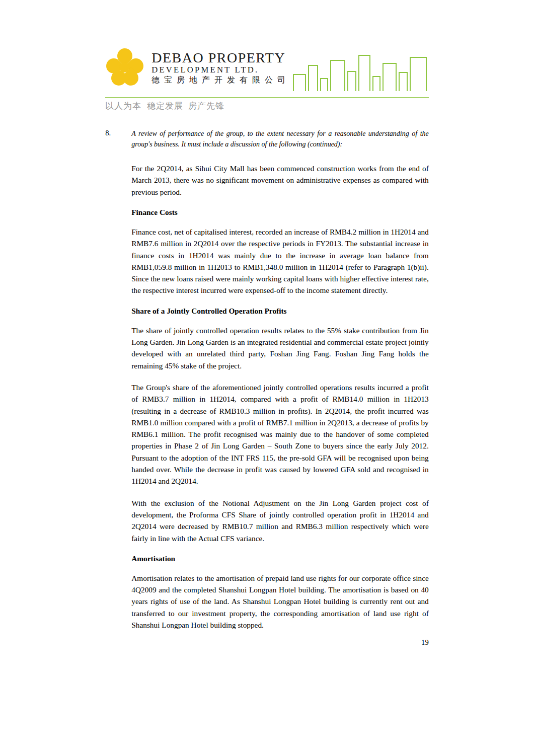DEBAO PROPERTY
DEVELOPMENT LTD.
德 宝 房 地 产 开 发 有 限 公 司
以人为本 稳定发展 房产先锋
8.
A review of performance of the group, to the extent necessary for a reasonable understanding of the group's business. It must include a discussion of the following (continued):
For the 2Q2014, as Sihui City Mall has been commenced construction works from the end of March 2013, there was no significant movement on administrative expenses as compared with previous period.
Finance Costs
Finance cost, net of capitalised interest, recorded an increase of RMB4.2 million in 1H2014 and RMB7.6 million in 2Q2014 over the respective periods in FY2013. The substantial increase in finance costs in 1H2014 was mainly due to the increase in average loan balance from RMB1,059.8 million in 1H2013 to RMB1,348.0 million in 1H2014 (refer to Paragraph 1(b)ii). Since the new loans raised were mainly working capital loans with higher effective interest rate, the respective interest incurred were expensed-off to the income statement directly.
Share of a Jointly Controlled Operation Profits
The share of jointly controlled operation results relates to the 55% stake contribution from Jin Long Garden. Jin Long Garden is an integrated residential and commercial estate project jointly developed with an unrelated third party, Foshan Jing Fang. Foshan Jing Fang holds the remaining 45% stake of the project.
The Group's share of the aforementioned jointly controlled operations results incurred a profit of RMB3.7 million in 1H2014, compared with a profit of RMB14.0 million in 1H2013 (resulting in a decrease of RMB10.3 million in profits). In 2Q2014, the profit incurred was RMB1.0 million compared with a profit of RMB7.1 million in 2Q2013, a decrease of profits by RMB6.1 million. The profit recognised was mainly due to the handover of some completed properties in Phase 2 of Jin Long Garden – South Zone to buyers since the early July 2012. Pursuant to the adoption of the INT FRS 115, the pre-sold GFA will be recognised upon being handed over. While the decrease in profit was caused by lowered GFA sold and recognised in 1H2014 and 2Q2014.
With the exclusion of the Notional Adjustment on the Jin Long Garden project cost of development, the Proforma CFS Share of jointly controlled operation profit in 1H2014 and 2Q2014 were decreased by RMB10.7 million and RMB6.3 million respectively which were fairly in line with the Actual CFS variance.
Amortisation
Amortisation relates to the amortisation of prepaid land use rights for our corporate office since 4Q2009 and the completed Shanshui Longpan Hotel building. The amortisation is based on 40 years rights of use of the land. As Shanshui Longpan Hotel building is currently rent out and transferred to our investment property, the corresponding amortisation of land use right of Shanshui Longpan Hotel building stopped.
19